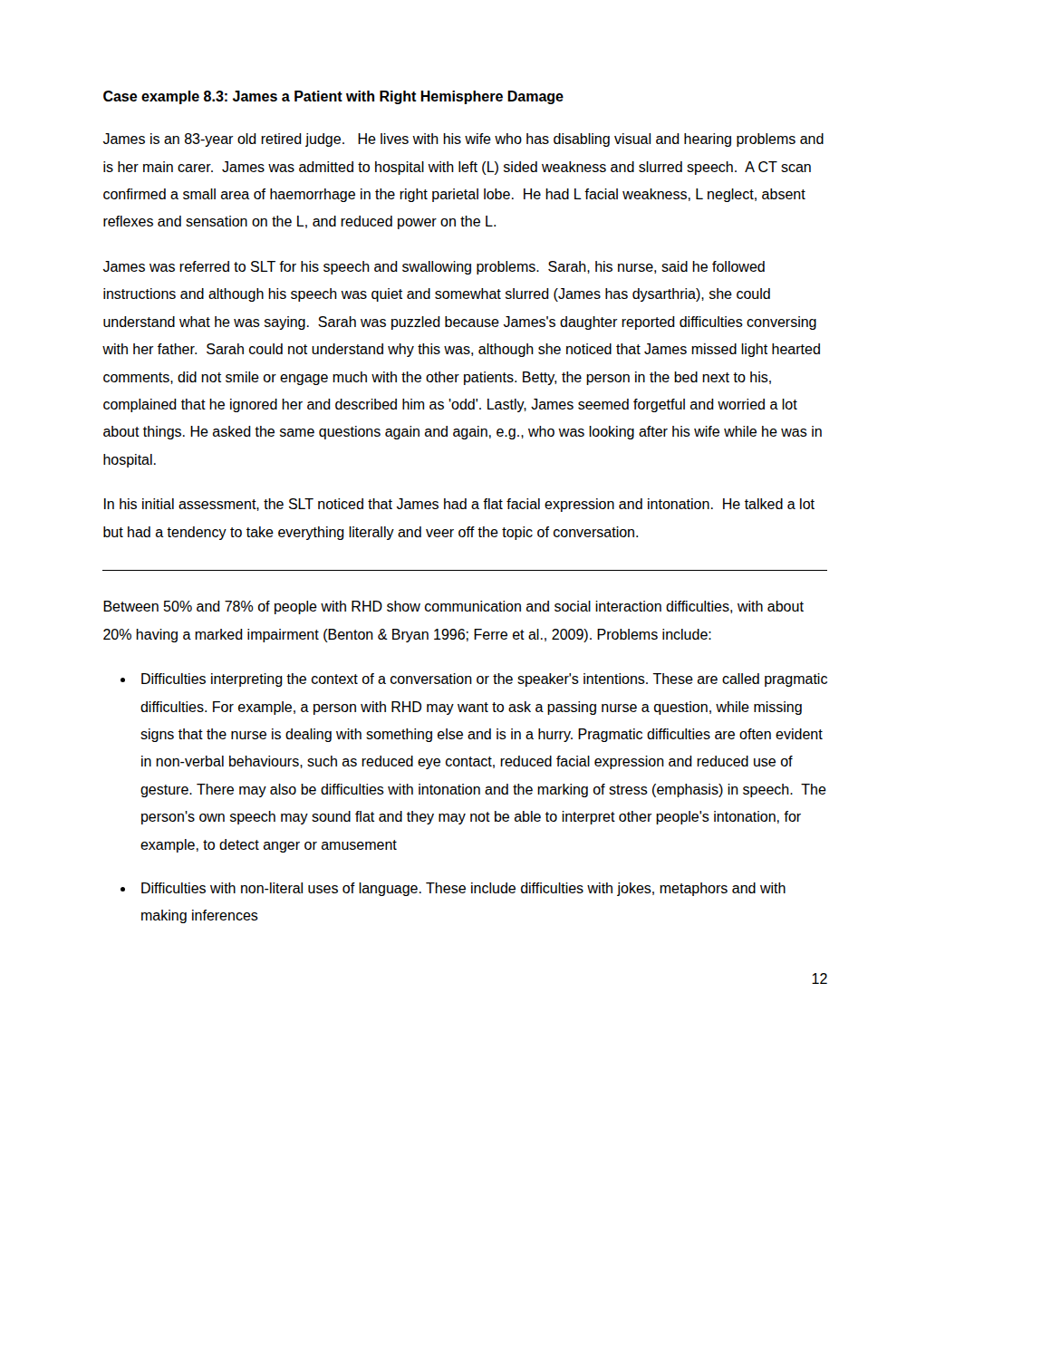Case example 8.3: James a Patient with Right Hemisphere Damage
James is an 83-year old retired judge. He lives with his wife who has disabling visual and hearing problems and is her main carer. James was admitted to hospital with left (L) sided weakness and slurred speech. A CT scan confirmed a small area of haemorrhage in the right parietal lobe. He had L facial weakness, L neglect, absent reflexes and sensation on the L, and reduced power on the L.
James was referred to SLT for his speech and swallowing problems. Sarah, his nurse, said he followed instructions and although his speech was quiet and somewhat slurred (James has dysarthria), she could understand what he was saying. Sarah was puzzled because James's daughter reported difficulties conversing with her father. Sarah could not understand why this was, although she noticed that James missed light hearted comments, did not smile or engage much with the other patients. Betty, the person in the bed next to his, complained that he ignored her and described him as 'odd'. Lastly, James seemed forgetful and worried a lot about things. He asked the same questions again and again, e.g., who was looking after his wife while he was in hospital.
In his initial assessment, the SLT noticed that James had a flat facial expression and intonation. He talked a lot but had a tendency to take everything literally and veer off the topic of conversation.
Between 50% and 78% of people with RHD show communication and social interaction difficulties, with about 20% having a marked impairment (Benton & Bryan 1996; Ferre et al., 2009). Problems include:
Difficulties interpreting the context of a conversation or the speaker's intentions. These are called pragmatic difficulties. For example, a person with RHD may want to ask a passing nurse a question, while missing signs that the nurse is dealing with something else and is in a hurry. Pragmatic difficulties are often evident in non-verbal behaviours, such as reduced eye contact, reduced facial expression and reduced use of gesture. There may also be difficulties with intonation and the marking of stress (emphasis) in speech. The person's own speech may sound flat and they may not be able to interpret other people's intonation, for example, to detect anger or amusement
Difficulties with non-literal uses of language. These include difficulties with jokes, metaphors and with making inferences
12